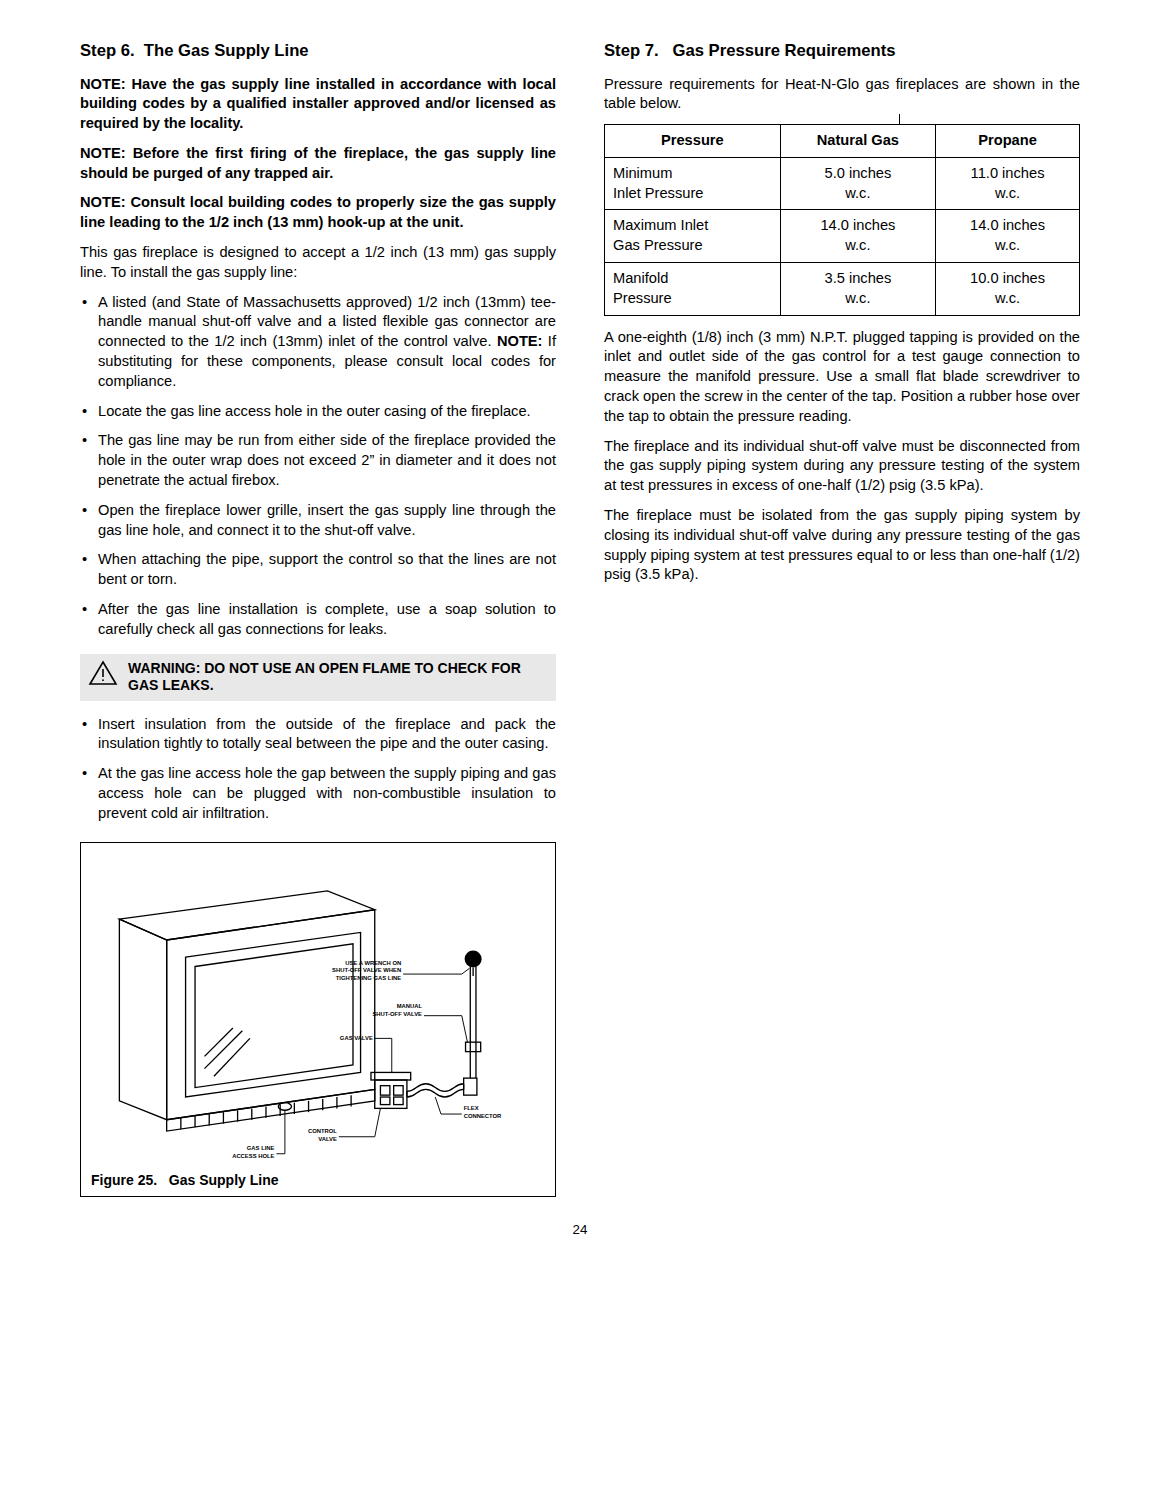Step 6. The Gas Supply Line
NOTE: Have the gas supply line installed in accordance with local building codes by a qualified installer approved and/or licensed as required by the locality.
NOTE: Before the first firing of the fireplace, the gas supply line should be purged of any trapped air.
NOTE: Consult local building codes to properly size the gas supply line leading to the 1/2 inch (13 mm) hook-up at the unit.
This gas fireplace is designed to accept a 1/2 inch (13 mm) gas supply line. To install the gas supply line:
A listed (and State of Massachusetts approved) 1/2 inch (13mm) tee-handle manual shut-off valve and a listed flexible gas connector are connected to the 1/2 inch (13mm) inlet of the control valve. NOTE: If substituting for these components, please consult local codes for compliance.
Locate the gas line access hole in the outer casing of the fireplace.
The gas line may be run from either side of the fireplace provided the hole in the outer wrap does not exceed 2” in diameter and it does not penetrate the actual firebox.
Open the fireplace lower grille, insert the gas supply line through the gas line hole, and connect it to the shut-off valve.
When attaching the pipe, support the control so that the lines are not bent or torn.
After the gas line installation is complete, use a soap solution to carefully check all gas connections for leaks.
WARNING: DO NOT USE AN OPEN FLAME TO CHECK FOR GAS LEAKS.
Insert insulation from the outside of the fireplace and pack the insulation tightly to totally seal between the pipe and the outer casing.
At the gas line access hole the gap between the supply piping and gas access hole can be plugged with non-combustible insulation to prevent cold air infiltration.
USE A WRENCH ON SHUT-OFF VALVE WHEN TIGHTENING GAS LINE MANUAL SHUT-OFF VALVE GAS VALVE FLEX CONNECTOR CONTROL VALVE GAS LINE ACCESS HOLE
Figure 25. Gas Supply Line
Step 7. Gas Pressure Requirements
Pressure requirements for Heat-N-Glo gas fireplaces are shown in the table below.
| Pressure | Natural Gas | Propane |
| --- | --- | --- |
| Minimum Inlet Pressure | 5.0 inches w.c. | 11.0 inches w.c. |
| Maximum Inlet Gas Pressure | 14.0 inches w.c. | 14.0 inches w.c. |
| Manifold Pressure | 3.5 inches w.c. | 10.0 inches w.c. |
A one-eighth (1/8) inch (3 mm) N.P.T. plugged tapping is provided on the inlet and outlet side of the gas control for a test gauge connection to measure the manifold pressure. Use a small flat blade screwdriver to crack open the screw in the center of the tap. Position a rubber hose over the tap to obtain the pressure reading.
The fireplace and its individual shut-off valve must be disconnected from the gas supply piping system during any pressure testing of the system at test pressures in excess of one-half (1/2) psig (3.5 kPa).
The fireplace must be isolated from the gas supply piping system by closing its individual shut-off valve during any pressure testing of the gas supply piping system at test pressures equal to or less than one-half (1/2) psig (3.5 kPa).
24